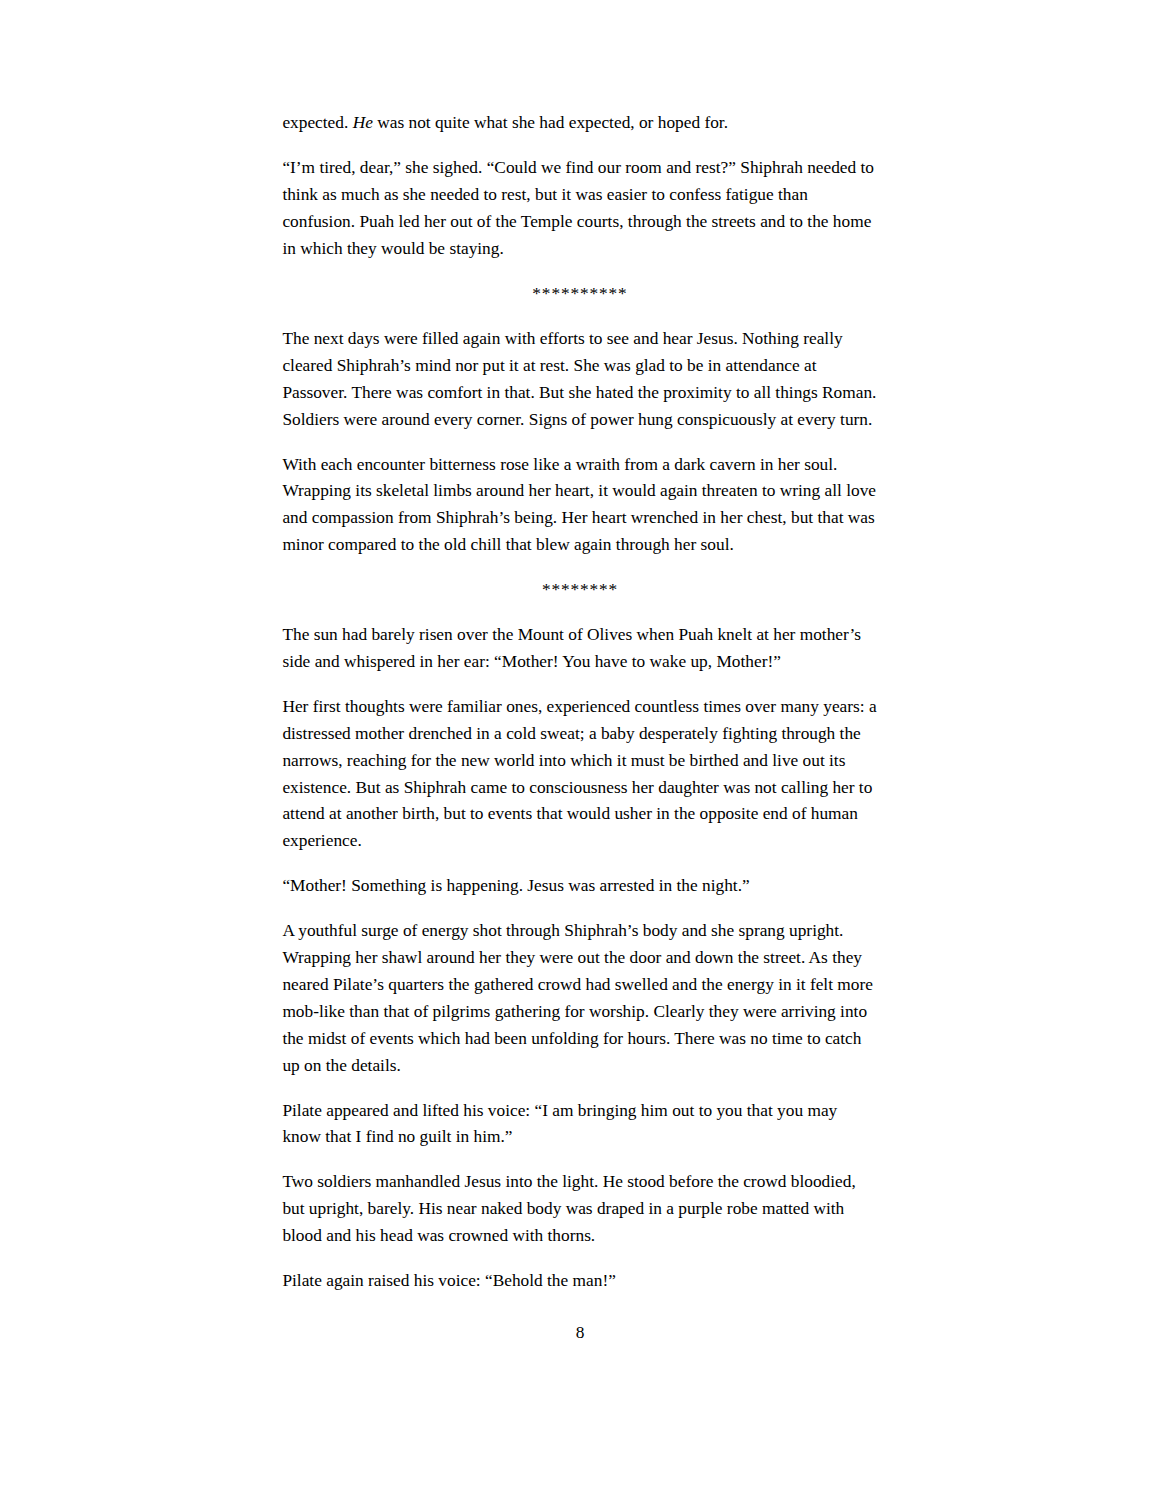expected. He was not quite what she had expected, or hoped for.
“I’m tired, dear,” she sighed. “Could we find our room and rest?” Shiphrah needed to think as much as she needed to rest, but it was easier to confess fatigue than confusion. Puah led her out of the Temple courts, through the streets and to the home in which they would be staying.
**********
The next days were filled again with efforts to see and hear Jesus. Nothing really cleared Shiphrah’s mind nor put it at rest. She was glad to be in attendance at Passover. There was comfort in that. But she hated the proximity to all things Roman. Soldiers were around every corner. Signs of power hung conspicuously at every turn.
With each encounter bitterness rose like a wraith from a dark cavern in her soul. Wrapping its skeletal limbs around her heart, it would again threaten to wring all love and compassion from Shiphrah’s being. Her heart wrenched in her chest, but that was minor compared to the old chill that blew again through her soul.
********
The sun had barely risen over the Mount of Olives when Puah knelt at her mother’s side and whispered in her ear: “Mother! You have to wake up, Mother!”
Her first thoughts were familiar ones, experienced countless times over many years: a distressed mother drenched in a cold sweat; a baby desperately fighting through the narrows, reaching for the new world into which it must be birthed and live out its existence. But as Shiphrah came to consciousness her daughter was not calling her to attend at another birth, but to events that would usher in the opposite end of human experience.
“Mother! Something is happening. Jesus was arrested in the night.”
A youthful surge of energy shot through Shiphrah’s body and she sprang upright. Wrapping her shawl around her they were out the door and down the street. As they neared Pilate’s quarters the gathered crowd had swelled and the energy in it felt more mob-like than that of pilgrims gathering for worship. Clearly they were arriving into the midst of events which had been unfolding for hours. There was no time to catch up on the details.
Pilate appeared and lifted his voice: “I am bringing him out to you that you may know that I find no guilt in him.”
Two soldiers manhandled Jesus into the light. He stood before the crowd bloodied, but upright, barely. His near naked body was draped in a purple robe matted with blood and his head was crowned with thorns.
Pilate again raised his voice: “Behold the man!”
8